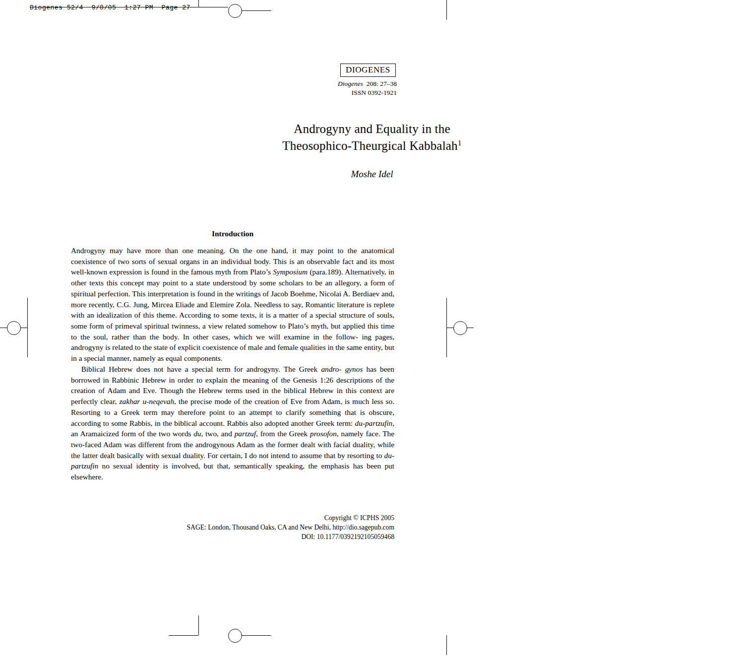Diogenes 52/4 9/8/05 1:27 PM Page 27
DIOGENES
Diogenes 208: 27–38
ISSN 0392-1921
Androgyny and Equality in the
Theosophico-Theurgical Kabbalah1
Moshe Idel
Introduction
Androgyny may have more than one meaning. On the one hand, it may point to the anatomical coexistence of two sorts of sexual organs in an individual body. This is an observable fact and its most well-known expression is found in the famous myth from Plato’s Symposium (para.189). Alternatively, in other texts this concept may point to a state understood by some scholars to be an allegory, a form of spiritual perfection. This interpretation is found in the writings of Jacob Boehme, Nicolai A. Berdiaev and, more recently, C.G. Jung, Mircea Eliade and Elemire Zola. Needless to say, Romantic literature is replete with an idealization of this theme. According to some texts, it is a matter of a special structure of souls, some form of primeval spiritual twinness, a view related somehow to Plato’s myth, but applied this time to the soul, rather than the body. In other cases, which we will examine in the follow- ing pages, androgyny is related to the state of explicit coexistence of male and female qualities in the same entity, but in a special manner, namely as equal components.
Biblical Hebrew does not have a special term for androgyny. The Greek andro- gynos has been borrowed in Rabbinic Hebrew in order to explain the meaning of the Genesis 1:26 descriptions of the creation of Adam and Eve. Though the Hebrew terms used in the biblical Hebrew in this context are perfectly clear, zakhar u-neqevah, the precise mode of the creation of Eve from Adam, is much less so. Resorting to a Greek term may therefore point to an attempt to clarify something that is obscure, according to some Rabbis, in the biblical account. Rabbis also adopted another Greek term: du-partzufin, an Aramaicized form of the two words du, two, and partzuf, from the Greek prosofon, namely face. The two-faced Adam was different from the androgynous Adam as the former dealt with facial duality, while the latter dealt basically with sexual duality. For certain, I do not intend to assume that by resorting to du-partzufin no sexual identity is involved, but that, semantically speaking, the emphasis has been put elsewhere.
Copyright © ICPHS 2005
SAGE: London, Thousand Oaks, CA and New Delhi, http://dio.sagepub.com
DOI: 10.1177/0392192105059468